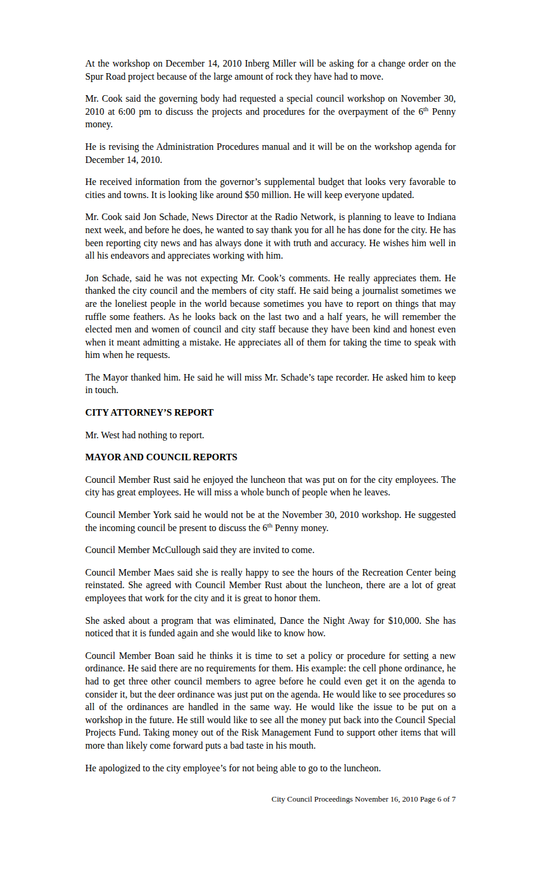At the workshop on December 14, 2010 Inberg Miller will be asking for a change order on the Spur Road project because of the large amount of rock they have had to move.
Mr. Cook said the governing body had requested a special council workshop on November 30, 2010 at 6:00 pm to discuss the projects and procedures for the overpayment of the 6th Penny money.
He is revising the Administration Procedures manual and it will be on the workshop agenda for December 14, 2010.
He received information from the governor’s supplemental budget that looks very favorable to cities and towns. It is looking like around $50 million. He will keep everyone updated.
Mr. Cook said Jon Schade, News Director at the Radio Network, is planning to leave to Indiana next week, and before he does, he wanted to say thank you for all he has done for the city. He has been reporting city news and has always done it with truth and accuracy. He wishes him well in all his endeavors and appreciates working with him.
Jon Schade, said he was not expecting Mr. Cook’s comments. He really appreciates them. He thanked the city council and the members of city staff. He said being a journalist sometimes we are the loneliest people in the world because sometimes you have to report on things that may ruffle some feathers. As he looks back on the last two and a half years, he will remember the elected men and women of council and city staff because they have been kind and honest even when it meant admitting a mistake. He appreciates all of them for taking the time to speak with him when he requests.
The Mayor thanked him. He said he will miss Mr. Schade’s tape recorder. He asked him to keep in touch.
City Attorney’s Report
Mr. West had nothing to report.
Mayor and Council Reports
Council Member Rust said he enjoyed the luncheon that was put on for the city employees. The city has great employees. He will miss a whole bunch of people when he leaves.
Council Member York said he would not be at the November 30, 2010 workshop. He suggested the incoming council be present to discuss the 6th Penny money.
Council Member McCullough said they are invited to come.
Council Member Maes said she is really happy to see the hours of the Recreation Center being reinstated. She agreed with Council Member Rust about the luncheon, there are a lot of great employees that work for the city and it is great to honor them.
She asked about a program that was eliminated, Dance the Night Away for $10,000. She has noticed that it is funded again and she would like to know how.
Council Member Boan said he thinks it is time to set a policy or procedure for setting a new ordinance. He said there are no requirements for them. His example: the cell phone ordinance, he had to get three other council members to agree before he could even get it on the agenda to consider it, but the deer ordinance was just put on the agenda. He would like to see procedures so all of the ordinances are handled in the same way. He would like the issue to be put on a workshop in the future. He still would like to see all the money put back into the Council Special Projects Fund. Taking money out of the Risk Management Fund to support other items that will more than likely come forward puts a bad taste in his mouth.
He apologized to the city employee’s for not being able to go to the luncheon.
City Council Proceedings November 16, 2010 Page 6 of 7